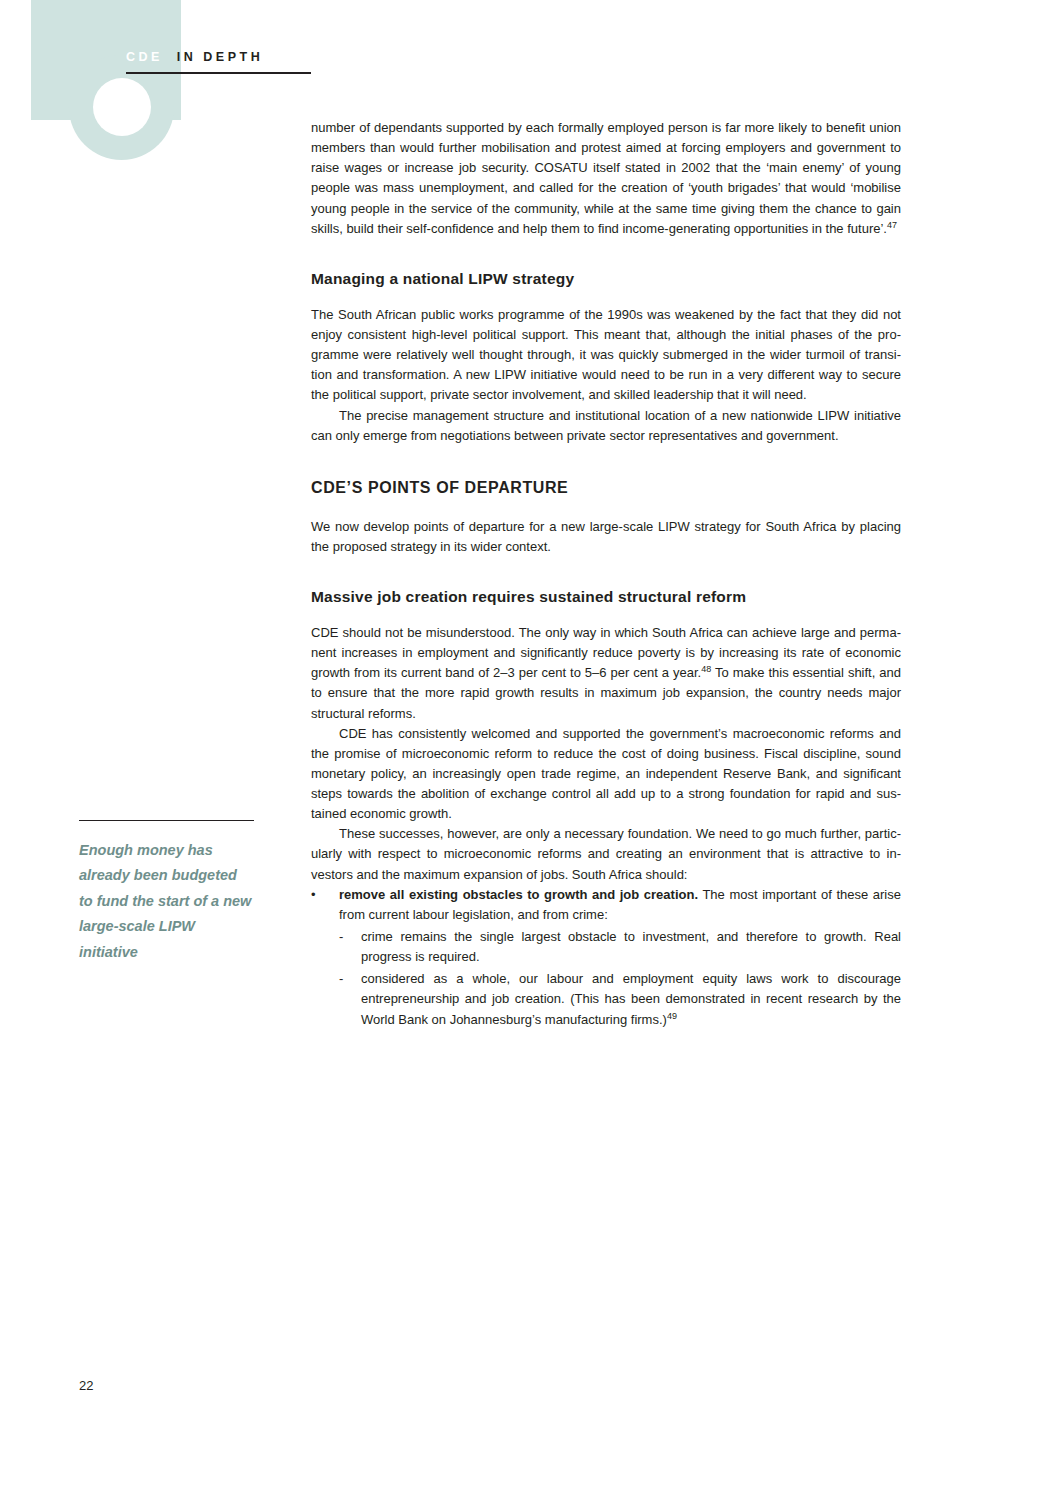CDE IN DEPTH
Enough money has already been budgeted to fund the start of a new large-scale LIPW initiative
number of dependants supported by each formally employed person is far more likely to benefit union members than would further mobilisation and protest aimed at forcing employers and government to raise wages or increase job security. COSATU itself stated in 2002 that the ‘main enemy’ of young people was mass unemployment, and called for the creation of ‘youth brigades’ that would ‘mobilise young people in the service of the community, while at the same time giving them the chance to gain skills, build their self-confidence and help them to find income-generating opportunities in the future’.47
Managing a national LIPW strategy
The South African public works programme of the 1990s was weakened by the fact that they did not enjoy consistent high-level political support. This meant that, although the initial phases of the programme were relatively well thought through, it was quickly submerged in the wider turmoil of transition and transformation. A new LIPW initiative would need to be run in a very different way to secure the political support, private sector involvement, and skilled leadership that it will need.
The precise management structure and institutional location of a new nationwide LIPW initiative can only emerge from negotiations between private sector representatives and government.
CDE’S POINTS OF DEPARTURE
We now develop points of departure for a new large-scale LIPW strategy for South Africa by placing the proposed strategy in its wider context.
Massive job creation requires sustained structural reform
CDE should not be misunderstood. The only way in which South Africa can achieve large and permanent increases in employment and significantly reduce poverty is by increasing its rate of economic growth from its current band of 2–3 per cent to 5–6 per cent a year.48 To make this essential shift, and to ensure that the more rapid growth results in maximum job expansion, the country needs major structural reforms.
CDE has consistently welcomed and supported the government’s macroeconomic reforms and the promise of microeconomic reform to reduce the cost of doing business. Fiscal discipline, sound monetary policy, an increasingly open trade regime, an independent Reserve Bank, and significant steps towards the abolition of exchange control all add up to a strong foundation for rapid and sustained economic growth.
These successes, however, are only a necessary foundation. We need to go much further, particularly with respect to microeconomic reforms and creating an environment that is attractive to investors and the maximum expansion of jobs. South Africa should:
remove all existing obstacles to growth and job creation. The most important of these arise from current labour legislation, and from crime:
crime remains the single largest obstacle to investment, and therefore to growth. Real progress is required.
considered as a whole, our labour and employment equity laws work to discourage entrepreneurship and job creation. (This has been demonstrated in recent research by the World Bank on Johannesburg’s manufacturing firms.)49
22